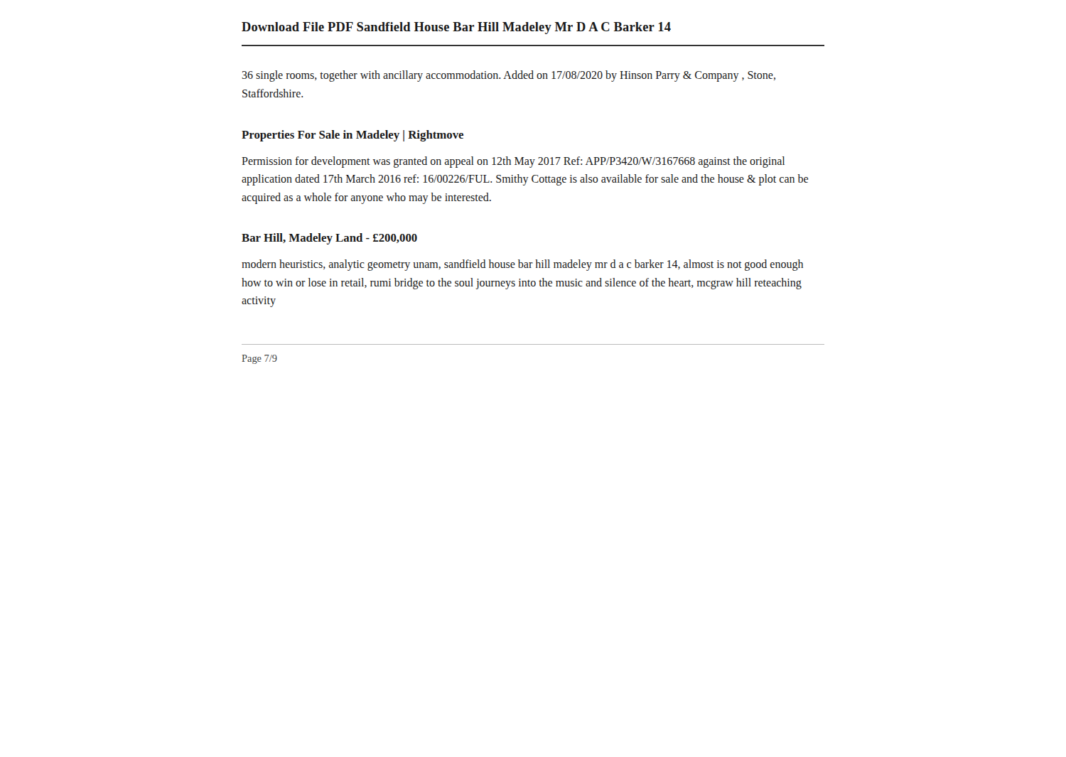Download File PDF Sandfield House Bar Hill Madeley Mr D A C Barker 14
36 single rooms, together with ancillary accommodation. Added on 17/08/2020 by Hinson Parry & Company , Stone, Staffordshire.
Properties For Sale in Madeley | Rightmove
Permission for development was granted on appeal on 12th May 2017 Ref: APP/P3420/W/3167668 against the original application dated 17th March 2016 ref: 16/00226/FUL. Smithy Cottage is also available for sale and the house & plot can be acquired as a whole for anyone who may be interested.
Bar Hill, Madeley Land - £200,000
modern heuristics, analytic geometry unam, sandfield house bar hill madeley mr d a c barker 14, almost is not good enough how to win or lose in retail, rumi bridge to the soul journeys into the music and silence of the heart, mcgraw hill reteaching activity
Page 7/9